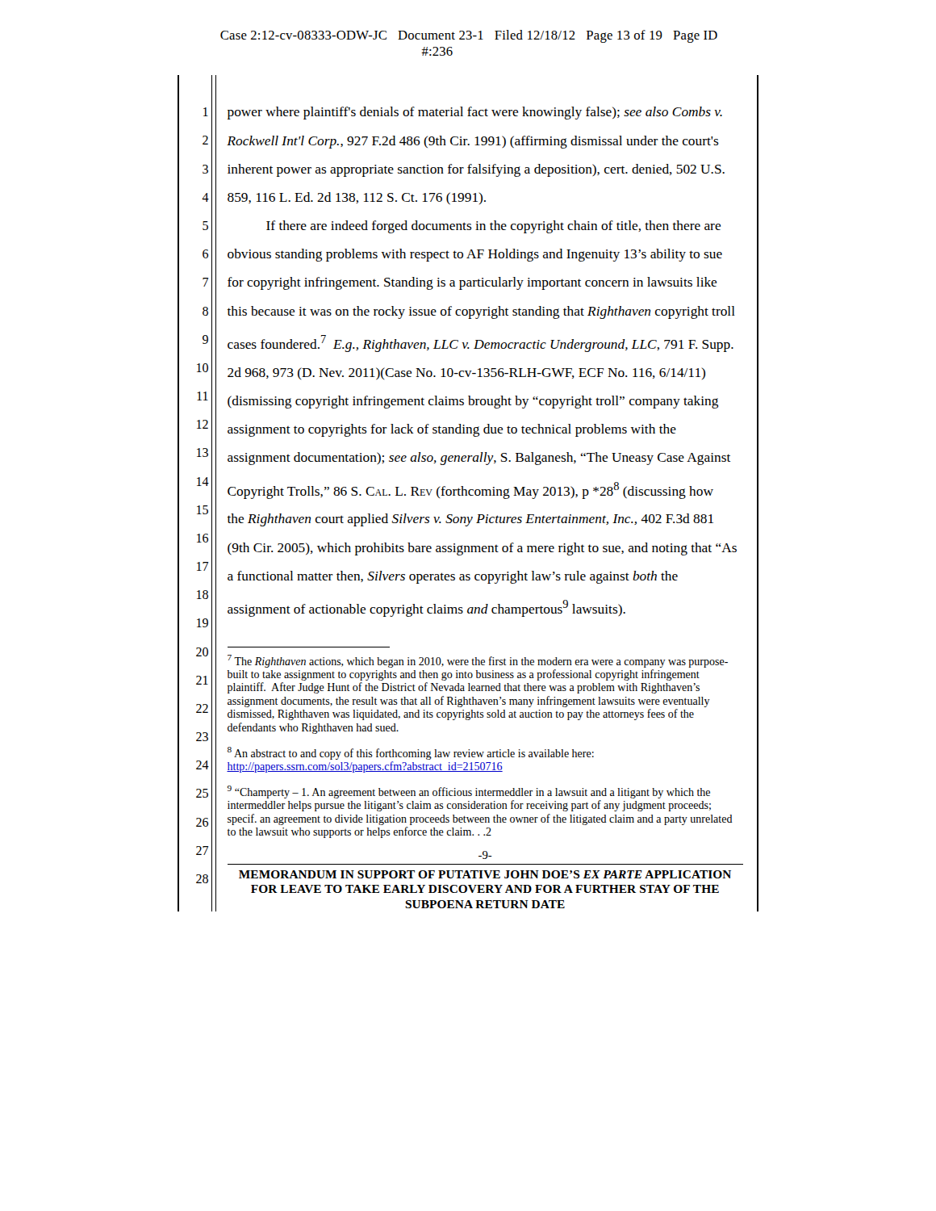Case 2:12-cv-08333-ODW-JC Document 23-1 Filed 12/18/12 Page 13 of 19 Page ID
#:236
1
2
3
4
5
6
7
8
9
10
11
12
13
14
15
16
17
18
19
20
21
22
23
24
25
26
27
28
power where plaintiff's denials of material fact were knowingly false); see also Combs v.
Rockwell Int'l Corp., 927 F.2d 486 (9th Cir. 1991) (affirming dismissal under the court's
inherent power as appropriate sanction for falsifying a deposition), cert. denied, 502 U.S.
859, 116 L. Ed. 2d 138, 112 S. Ct. 176 (1991).
If there are indeed forged documents in the copyright chain of title, then there are
obvious standing problems with respect to AF Holdings and Ingenuity 13’s ability to sue
for copyright infringement. Standing is a particularly important concern in lawsuits like
this because it was on the rocky issue of copyright standing that Righthaven copyright troll
cases foundered.7 E.g., Righthaven, LLC v. Democractic Underground, LLC, 791 F. Supp.
2d 968, 973 (D. Nev. 2011)(Case No. 10-cv-1356-RLH-GWF, ECF No. 116, 6/14/11)
(dismissing copyright infringement claims brought by “copyright troll” company taking
assignment to copyrights for lack of standing due to technical problems with the
assignment documentation); see also, generally, S. Balganesh, “The Uneasy Case Against
Copyright Trolls,” 86 S. Cal. L. Rev (forthcoming May 2013), p *288 (discussing how
the Righthaven court applied Silvers v. Sony Pictures Entertainment, Inc., 402 F.3d 881
(9th Cir. 2005), which prohibits bare assignment of a mere right to sue, and noting that “As
a functional matter then, Silvers operates as copyright law’s rule against both the
assignment of actionable copyright claims and champertous9 lawsuits).
7 The Righthaven actions, which began in 2010, were the first in the modern era were a company was purpose-built to take assignment to copyrights and then go into business as a professional copyright infringement plaintiff. After Judge Hunt of the District of Nevada learned that there was a problem with Righthaven’s assignment documents, the result was that all of Righthaven’s many infringement lawsuits were eventually dismissed, Righthaven was liquidated, and its copyrights sold at auction to pay the attorneys fees of the defendants who Righthaven had sued.
8 An abstract to and copy of this forthcoming law review article is available here:
http://papers.ssrn.com/sol3/papers.cfm?abstract_id=2150716
9 “Champerty – 1. An agreement between an officious intermeddler in a lawsuit and a litigant by which the intermeddler helps pursue the litigant’s claim as consideration for receiving part of any judgment proceeds; specif. an agreement to divide litigation proceeds between the owner of the litigated claim and a party unrelated to the lawsuit who supports or helps enforce the claim. . .2
-9-
MEMORANDUM IN SUPPORT OF PUTATIVE JOHN DOE’S EX PARTE APPLICATION FOR LEAVE TO TAKE EARLY DISCOVERY AND FOR A FURTHER STAY OF THE SUBPOENA RETURN DATE